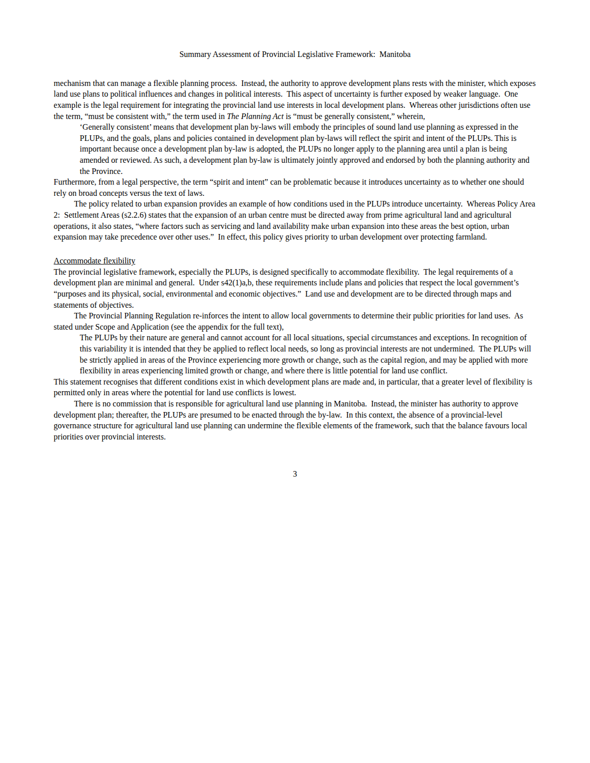Summary Assessment of Provincial Legislative Framework: Manitoba
mechanism that can manage a flexible planning process. Instead, the authority to approve development plans rests with the minister, which exposes land use plans to political influences and changes in political interests. This aspect of uncertainty is further exposed by weaker language. One example is the legal requirement for integrating the provincial land use interests in local development plans. Whereas other jurisdictions often use the term, “must be consistent with,” the term used in The Planning Act is “must be generally consistent,” wherein,
‘Generally consistent’ means that development plan by-laws will embody the principles of sound land use planning as expressed in the PLUPs, and the goals, plans and policies contained in development plan by-laws will reflect the spirit and intent of the PLUPs. This is important because once a development plan by-law is adopted, the PLUPs no longer apply to the planning area until a plan is being amended or reviewed. As such, a development plan by-law is ultimately jointly approved and endorsed by both the planning authority and the Province.
Furthermore, from a legal perspective, the term “spirit and intent” can be problematic because it introduces uncertainty as to whether one should rely on broad concepts versus the text of laws.
The policy related to urban expansion provides an example of how conditions used in the PLUPs introduce uncertainty. Whereas Policy Area 2: Settlement Areas (s2.2.6) states that the expansion of an urban centre must be directed away from prime agricultural land and agricultural operations, it also states, “where factors such as servicing and land availability make urban expansion into these areas the best option, urban expansion may take precedence over other uses.” In effect, this policy gives priority to urban development over protecting farmland.
Accommodate flexibility
The provincial legislative framework, especially the PLUPs, is designed specifically to accommodate flexibility. The legal requirements of a development plan are minimal and general. Under s42(1)a,b, these requirements include plans and policies that respect the local government’s “purposes and its physical, social, environmental and economic objectives.” Land use and development are to be directed through maps and statements of objectives.
The Provincial Planning Regulation re-inforces the intent to allow local governments to determine their public priorities for land uses. As stated under Scope and Application (see the appendix for the full text),
The PLUPs by their nature are general and cannot account for all local situations, special circumstances and exceptions. In recognition of this variability it is intended that they be applied to reflect local needs, so long as provincial interests are not undermined. The PLUPs will be strictly applied in areas of the Province experiencing more growth or change, such as the capital region, and may be applied with more flexibility in areas experiencing limited growth or change, and where there is little potential for land use conflict.
This statement recognises that different conditions exist in which development plans are made and, in particular, that a greater level of flexibility is permitted only in areas where the potential for land use conflicts is lowest.
There is no commission that is responsible for agricultural land use planning in Manitoba. Instead, the minister has authority to approve development plan; thereafter, the PLUPs are presumed to be enacted through the by-law. In this context, the absence of a provincial-level governance structure for agricultural land use planning can undermine the flexible elements of the framework, such that the balance favours local priorities over provincial interests.
3